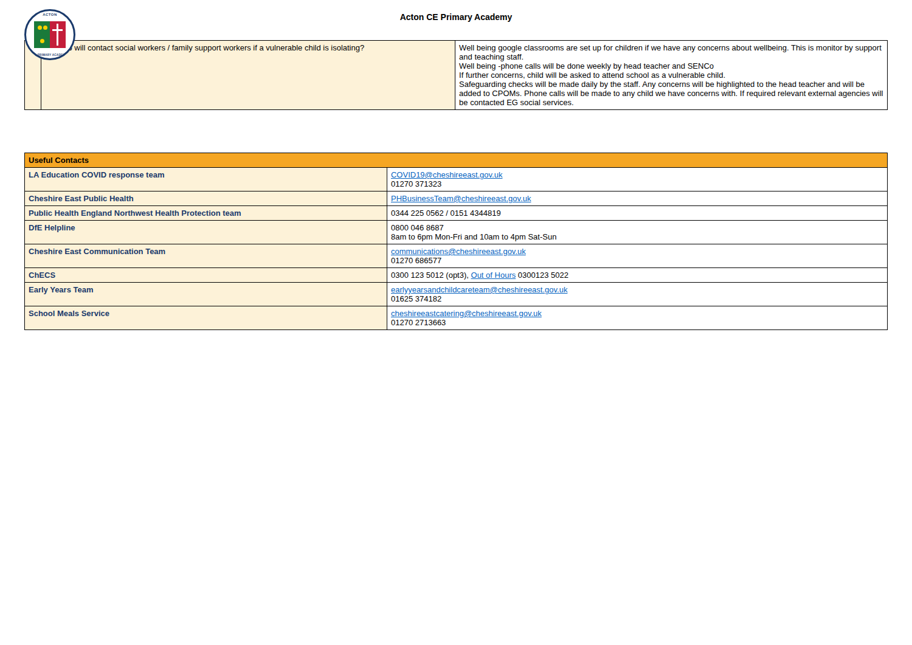ACTON
CE PRIMARY ACADEMY
Acton CE Primary Academy
| | Who will contact social workers / family support workers if a vulnerable child is isolating? | Well being google classrooms are set up for children if we have any concerns about wellbeing. This is monitor by support and teaching staff. Well being -phone calls will be done weekly by head teacher and SENCo If further concerns, child will be asked to attend school as a vulnerable child. Safeguarding checks will be made daily by the staff. Any concerns will be highlighted to the head teacher and will be added to CPOMs. Phone calls will be made to any child we have concerns with. If required relevant external agencies will be contacted EG social services. |
| Useful Contacts |
| LA Education COVID response team | COVID19@cheshireeast.gov.uk 01270 371323 |
| Cheshire East Public Health | PHBusinessTeam@cheshireeast.gov.uk |
| Public Health England Northwest Health Protection team | 0344 225 0562 / 0151 4344819 |
| DfE Helpline | 0800 046 8687 8am to 6pm Mon-Fri and 10am to 4pm Sat-Sun |
| Cheshire East Communication Team | communications@cheshireeast.gov.uk 01270 686577 |
| ChECS | 0300 123 5012 (opt3), Out of Hours 0300123 5022 |
| Early Years Team | earlyyearsandchildcareteam@cheshireeast.gov.uk 01625 374182 |
| School Meals Service | cheshireeastcatering@cheshireeast.gov.uk 01270 2713663 |